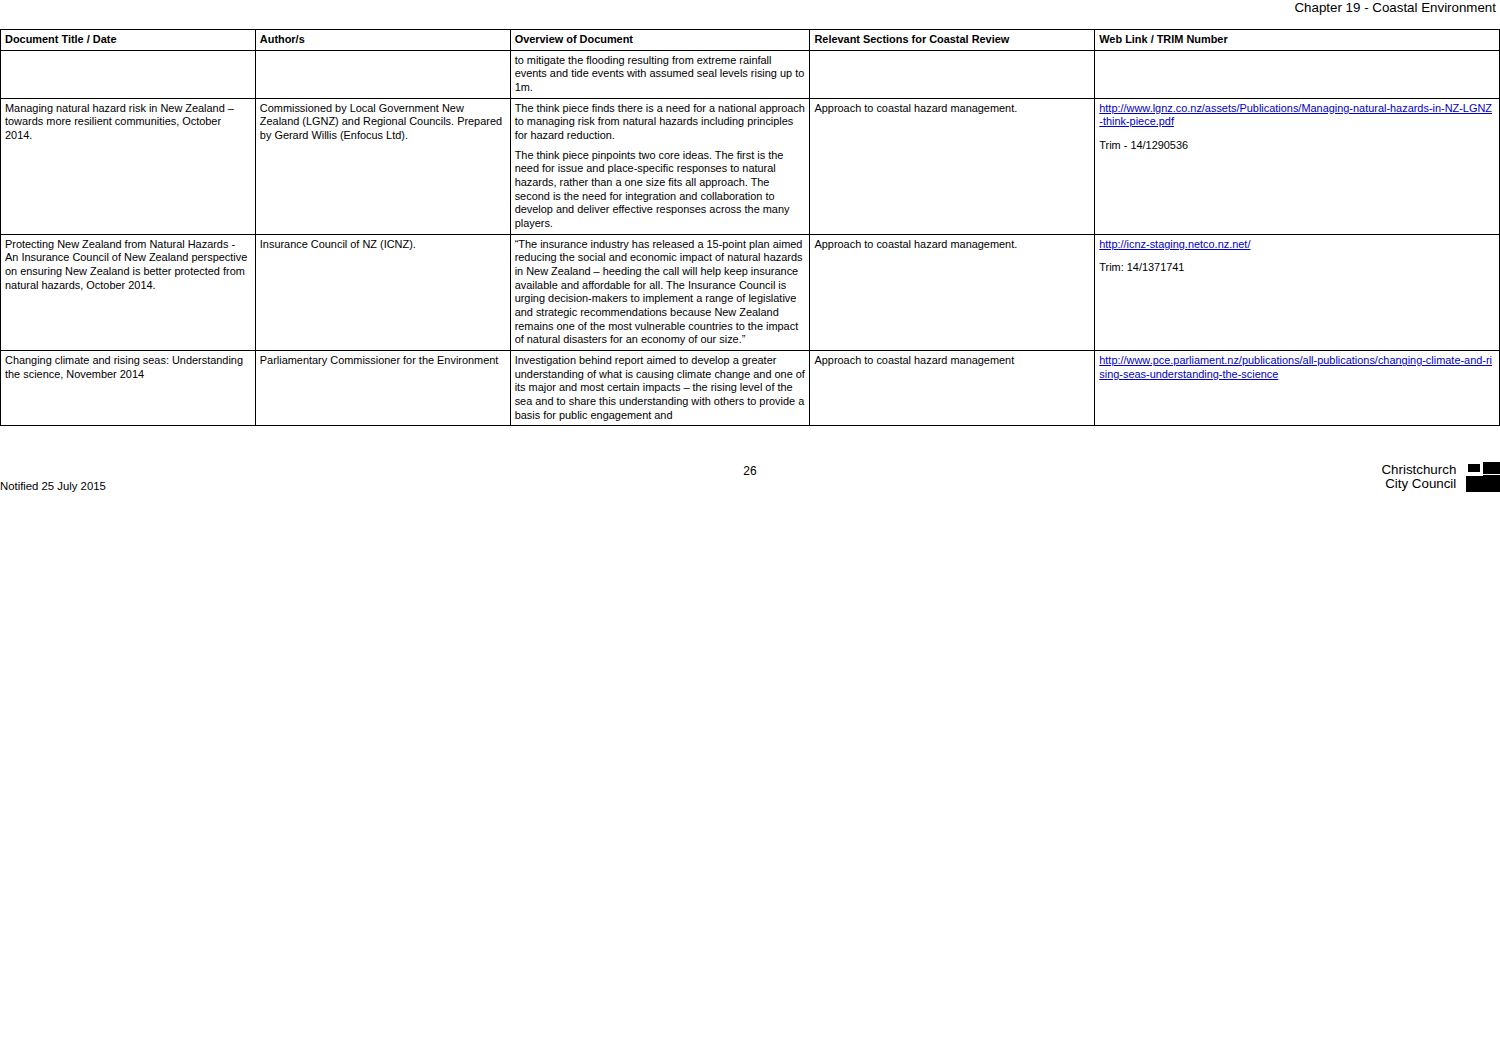Chapter 19 - Coastal Environment
| Document Title / Date | Author/s | Overview of Document | Relevant Sections for Coastal Review | Web Link / TRIM Number |
| --- | --- | --- | --- | --- |
| | | to mitigate the flooding resulting from extreme rainfall events and tide events with assumed seal levels rising up to 1m. | | |
| Managing natural hazard risk in New Zealand – towards more resilient communities, October 2014. | Commissioned by Local Government New Zealand (LGNZ) and Regional Councils. Prepared by Gerard Willis (Enfocus Ltd). | The think piece finds there is a need for a national approach to managing risk from natural hazards including principles for hazard reduction. The think piece pinpoints two core ideas. The first is the need for issue and place-specific responses to natural hazards, rather than a one size fits all approach. The second is the need for integration and collaboration to develop and deliver effective responses across the many players. | Approach to coastal hazard management. | http://www.lgnz.co.nz/assets/Publications/Managing-natural-hazards-in-NZ-LGNZ-think-piece.pdf Trim - 14/1290536 |
| Protecting New Zealand from Natural Hazards - An Insurance Council of New Zealand perspective on ensuring New Zealand is better protected from natural hazards, October 2014. | Insurance Council of NZ (ICNZ). | “The insurance industry has released a 15-point plan aimed reducing the social and economic impact of natural hazards in New Zealand – heeding the call will help keep insurance available and affordable for all. The Insurance Council is urging decision-makers to implement a range of legislative and strategic recommendations because New Zealand remains one of the most vulnerable countries to the impact of natural disasters for an economy of our size.” | Approach to coastal hazard management. | http://icnz-staging.netco.nz.net/ Trim: 14/1371741 |
| Changing climate and rising seas: Understanding the science, November 2014 | Parliamentary Commissioner for the Environment | Investigation behind report aimed to develop a greater understanding of what is causing climate change and one of its major and most certain impacts – the rising level of the sea and to share this understanding with others to provide a basis for public engagement and | Approach to coastal hazard management | http://www.pce.parliament.nz/publications/all-publications/changing-climate-and-rising-seas-understanding-the-science |
Notified 25 July 2015
26
Christchurch
City Council